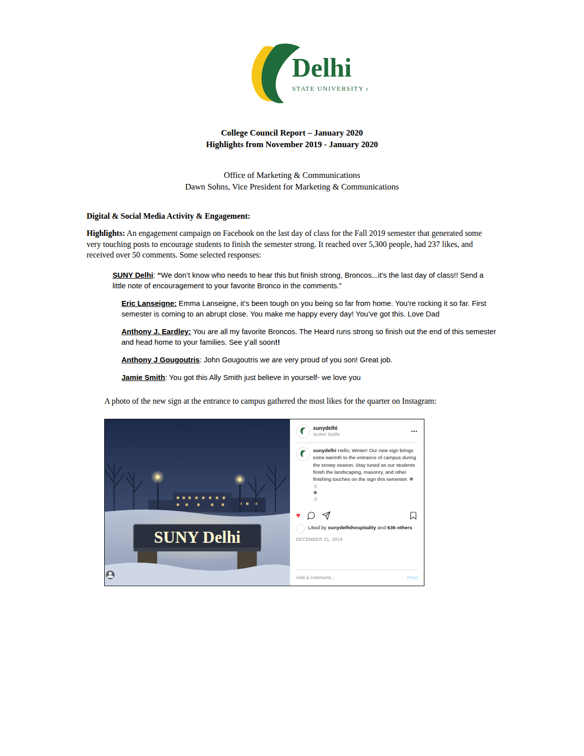Delhi STATE UNIVERSITY of NEW YORK
College Council Report – January 2020
Highlights from November 2019 - January 2020
Office of Marketing & Communications Dawn Sohns, Vice President for Marketing & Communications
Digital & Social Media Activity & Engagement:
Highlights: An engagement campaign on Facebook on the last day of class for the Fall 2019 semester that generated some very touching posts to encourage students to finish the semester strong. It reached over 5,300 people, had 237 likes, and received over 50 comments. Some selected responses:
SUNY Delhi: “We don’t know who needs to hear this but finish strong, Broncos...it's the last day of class!! Send a little note of encouragement to your favorite Bronco in the comments.”
Eric Lanseigne: Emma Lanseigne, it’s been tough on you being so far from home. You’re rocking it so far. First semester is coming to an abrupt close. You make me happy every day! You’ve got this. Love Dad
Anthony J. Eardley: You are all my favorite Broncos. The Heard runs strong so finish out the end of this semester and head home to your families. See y’all soon!!
Anthony J Gougoutris: John Gougoutris we are very proud of you son! Great job.
Jamie Smith: You got this Ally Smith just believe in yourself- we love you
A photo of the new sign at the entrance to campus gathered the most likes for the quarter on Instagram:
SUNY Delhi
sunydelhi SUNY Delhi •••
sunydelhi Hello, Winter! Our new sign brings extra warmth to the entrance of campus during the snowy season. Stay tuned as our students finish the landscaping, masonry, and other finishing touches on the sign this semester. ❄ ☃ ❄ ☃
♥
Liked by sunydelhihospitality and 636 others
DECEMBER 21, 2019
Add a comment... Post